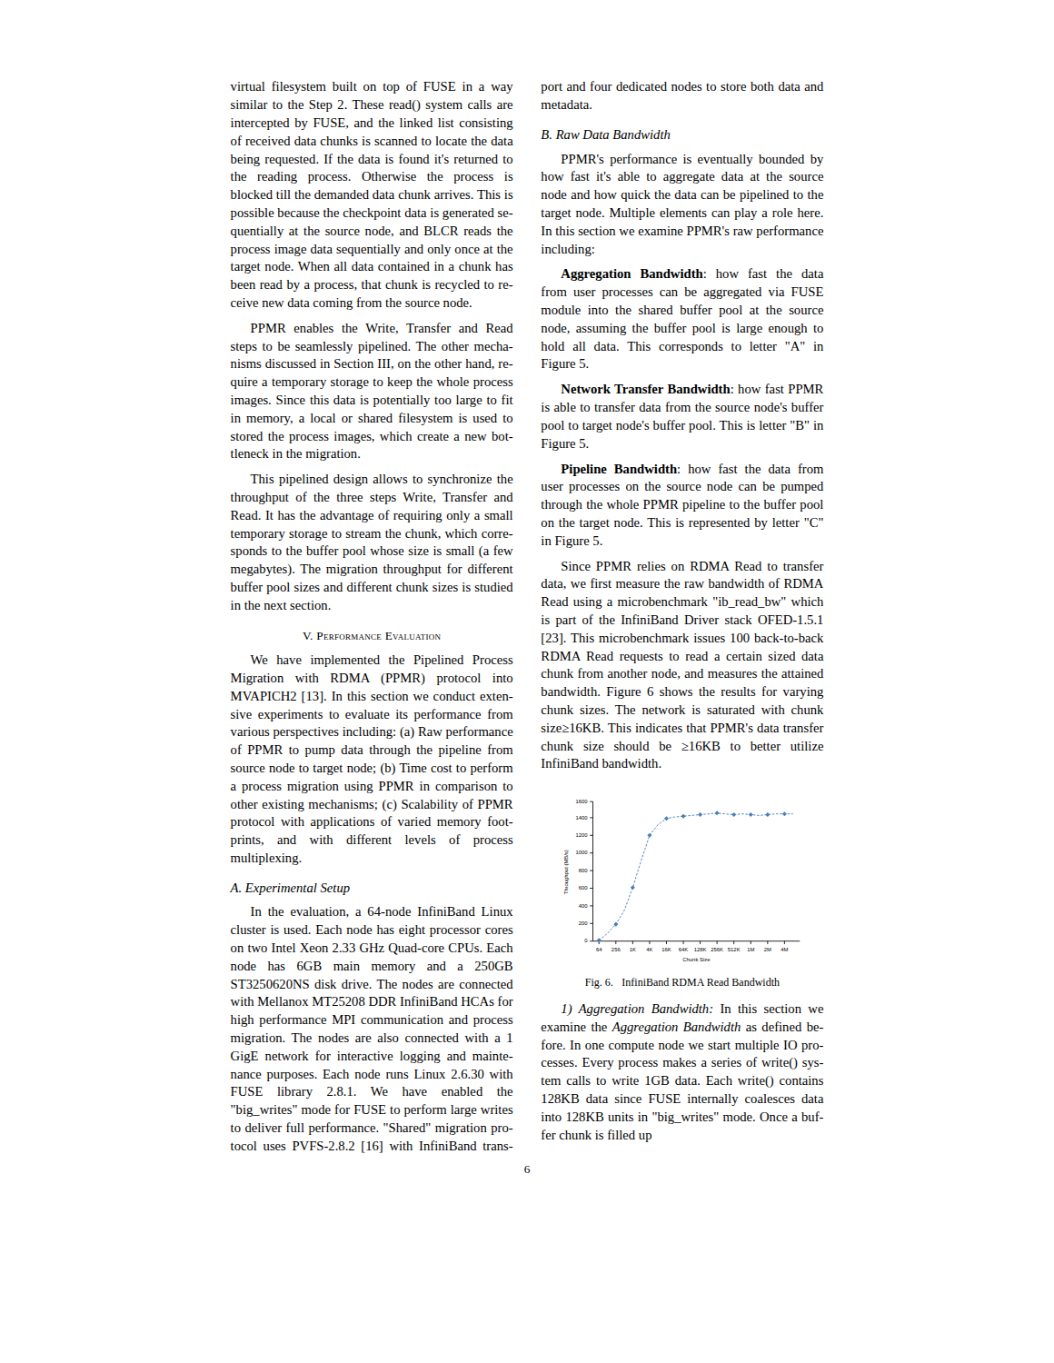virtual filesystem built on top of FUSE in a way similar to the Step 2. These read() system calls are intercepted by FUSE, and the linked list consisting of received data chunks is scanned to locate the data being requested. If the data is found it's returned to the reading process. Otherwise the process is blocked till the demanded data chunk arrives. This is possible because the checkpoint data is generated sequentially at the source node, and BLCR reads the process image data sequentially and only once at the target node. When all data contained in a chunk has been read by a process, that chunk is recycled to receive new data coming from the source node.
PPMR enables the Write, Transfer and Read steps to be seamlessly pipelined. The other mechanisms discussed in Section III, on the other hand, require a temporary storage to keep the whole process images. Since this data is potentially too large to fit in memory, a local or shared filesystem is used to stored the process images, which create a new bottleneck in the migration.
This pipelined design allows to synchronize the throughput of the three steps Write, Transfer and Read. It has the advantage of requiring only a small temporary storage to stream the chunk, which corresponds to the buffer pool whose size is small (a few megabytes). The migration throughput for different buffer pool sizes and different chunk sizes is studied in the next section.
V. Performance Evaluation
We have implemented the Pipelined Process Migration with RDMA (PPMR) protocol into MVAPICH2 [13]. In this section we conduct extensive experiments to evaluate its performance from various perspectives including: (a) Raw performance of PPMR to pump data through the pipeline from source node to target node; (b) Time cost to perform a process migration using PPMR in comparison to other existing mechanisms; (c) Scalability of PPMR protocol with applications of varied memory footprints, and with different levels of process multiplexing.
A. Experimental Setup
In the evaluation, a 64-node InfiniBand Linux cluster is used. Each node has eight processor cores on two Intel Xeon 2.33 GHz Quad-core CPUs. Each node has 6GB main memory and a 250GB ST3250620NS disk drive. The nodes are connected with Mellanox MT25208 DDR InfiniBand HCAs for high performance MPI communication and process migration. The nodes are also connected with a 1 GigE network for interactive logging and maintenance purposes. Each node runs Linux 2.6.30 with FUSE library 2.8.1. We have enabled the "big_writes" mode for FUSE to perform large writes to deliver full performance. "Shared" migration protocol uses PVFS-2.8.2 [16] with InfiniBand transport and four dedicated nodes to store both data and metadata.
B. Raw Data Bandwidth
PPMR's performance is eventually bounded by how fast it's able to aggregate data at the source node and how quick the data can be pipelined to the target node. Multiple elements can play a role here. In this section we examine PPMR's raw performance including:
Aggregation Bandwidth: how fast the data from user processes can be aggregated via FUSE module into the shared buffer pool at the source node, assuming the buffer pool is large enough to hold all data. This corresponds to letter "A" in Figure 5.
Network Transfer Bandwidth: how fast PPMR is able to transfer data from the source node's buffer pool to target node's buffer pool. This is letter "B" in Figure 5.
Pipeline Bandwidth: how fast the data from user processes on the source node can be pumped through the whole PPMR pipeline to the buffer pool on the target node. This is represented by letter "C" in Figure 5.
Since PPMR relies on RDMA Read to transfer data, we first measure the raw bandwidth of RDMA Read using a microbenchmark "ib_read_bw" which is part of the InfiniBand Driver stack OFED-1.5.1 [23]. This microbenchmark issues 100 back-to-back RDMA Read requests to read a certain sized data chunk from another node, and measures the attained bandwidth. Figure 6 shows the results for varying chunk sizes. The network is saturated with chunk size≥16KB. This indicates that PPMR's data transfer chunk size should be ≥16KB to better utilize InfiniBand bandwidth.
0 200 400 600 800 1000 1200 1400 1600 Throughput (MB/s) 64 256 1K 4K 16K 64K 128K 256K 512K 1M 2M 4M Chunk Size
Fig. 6. InfiniBand RDMA Read Bandwidth
1) Aggregation Bandwidth: In this section we examine the Aggregation Bandwidth as defined before. In one compute node we start multiple IO processes. Every process makes a series of write() system calls to write 1GB data. Each write() contains 128KB data since FUSE internally coalesces data into 128KB units in "big_writes" mode. Once a buffer chunk is filled up
6